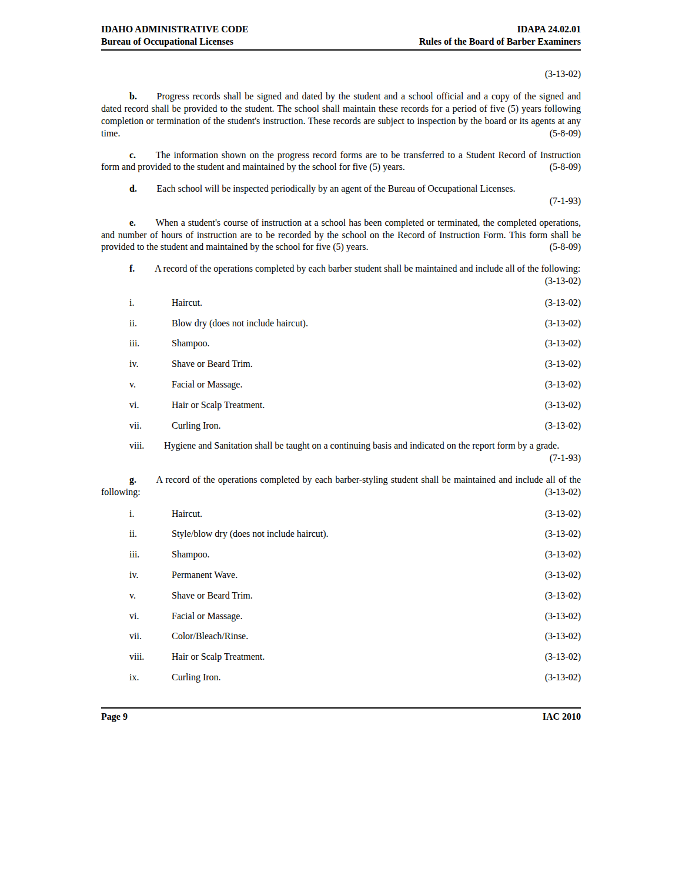IDAHO ADMINISTRATIVE CODE
Bureau of Occupational Licenses
IDAPA 24.02.01
Rules of the Board of Barber Examiners
(3-13-02)
b. Progress records shall be signed and dated by the student and a school official and a copy of the signed and dated record shall be provided to the student. The school shall maintain these records for a period of five (5) years following completion or termination of the student's instruction. These records are subject to inspection by the board or its agents at any time.(5-8-09)
c. The information shown on the progress record forms are to be transferred to a Student Record of Instruction form and provided to the student and maintained by the school for five (5) years.(5-8-09)
d. Each school will be inspected periodically by an agent of the Bureau of Occupational Licenses.
(7-1-93)
e. When a student's course of instruction at a school has been completed or terminated, the completed operations, and number of hours of instruction are to be recorded by the school on the Record of Instruction Form. This form shall be provided to the student and maintained by the school for five (5) years.(5-8-09)
f. A record of the operations completed by each barber student shall be maintained and include all of the following:(3-13-02)
i.
Haircut.
(3-13-02)
ii.
Blow dry (does not include haircut).
(3-13-02)
iii.
Shampoo.
(3-13-02)
iv.
Shave or Beard Trim.
(3-13-02)
v.
Facial or Massage.
(3-13-02)
vi.
Hair or Scalp Treatment.
(3-13-02)
vii.
Curling Iron.
(3-13-02)
viii. Hygiene and Sanitation shall be taught on a continuing basis and indicated on the report form by a grade.(7-1-93)
g. A record of the operations completed by each barber-styling student shall be maintained and include all of the following:(3-13-02)
i.
Haircut.
(3-13-02)
ii.
Style/blow dry (does not include haircut).
(3-13-02)
iii.
Shampoo.
(3-13-02)
iv.
Permanent Wave.
(3-13-02)
v.
Shave or Beard Trim.
(3-13-02)
vi.
Facial or Massage.
(3-13-02)
vii.
Color/Bleach/Rinse.
(3-13-02)
viii.
Hair or Scalp Treatment.
(3-13-02)
ix.
Curling Iron.
(3-13-02)
Page 9
IAC 2010